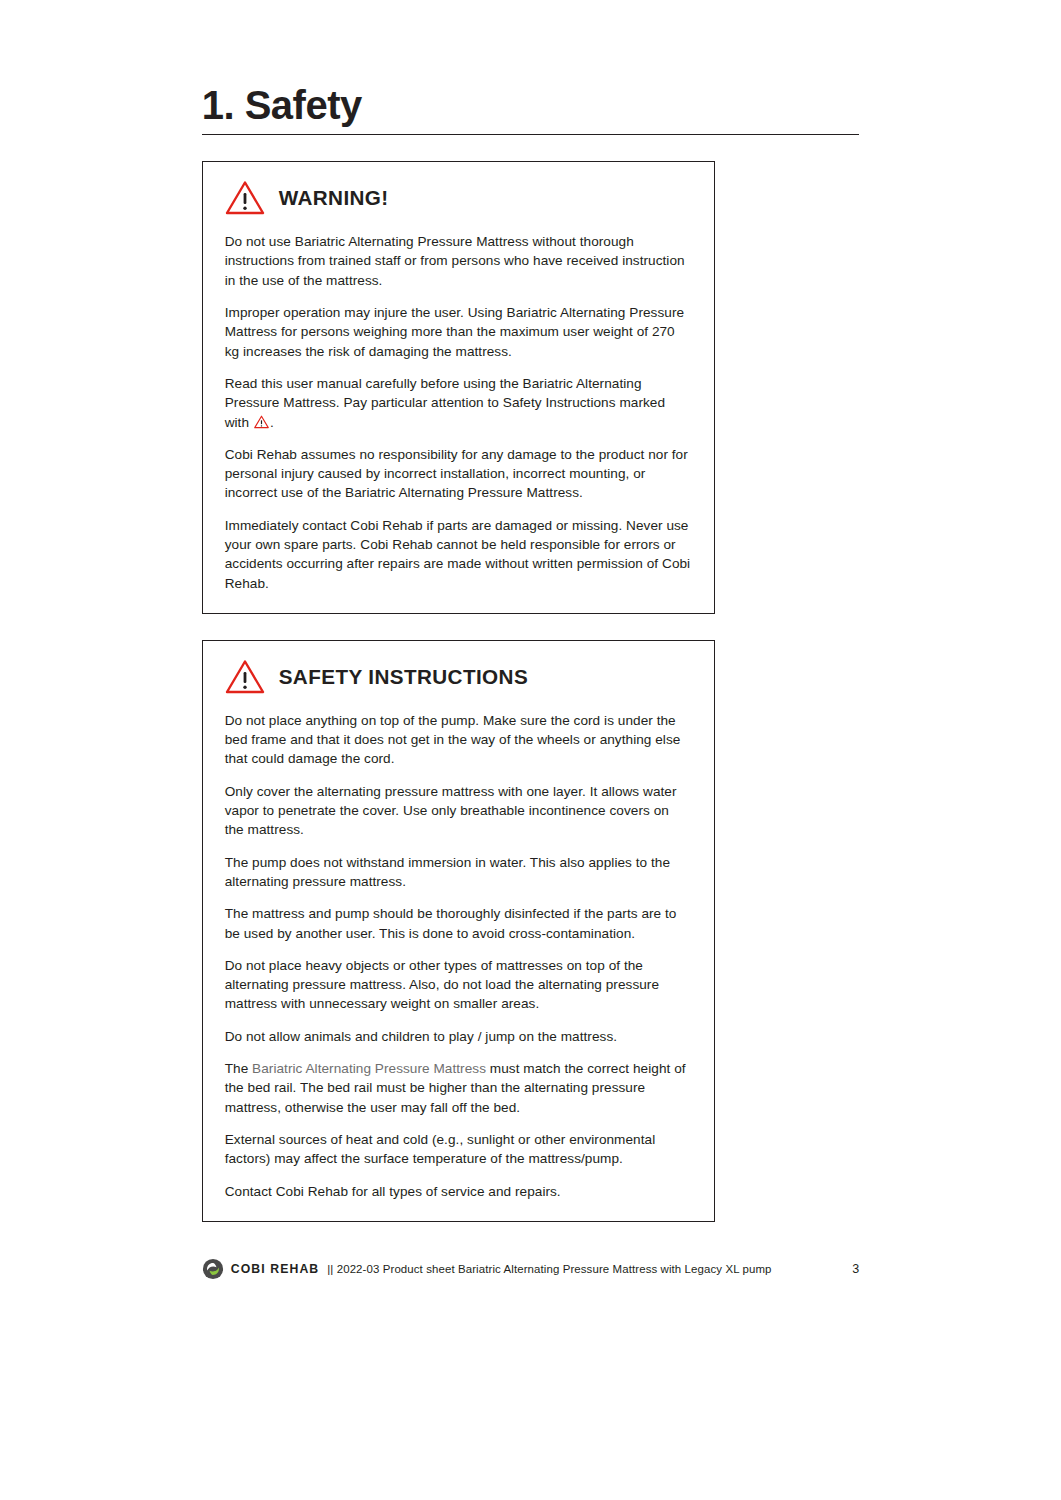1. Safety
WARNING!
Do not use Bariatric Alternating Pressure Mattress without thorough instructions from trained staff or from persons who have received instruction in the use of the mattress.
Improper operation may injure the user. Using Bariatric Alternating Pressure Mattress for persons weighing more than the maximum user weight of 270 kg increases the risk of damaging the mattress.
Read this user manual carefully before using the Bariatric Alternating Pressure Mattress. Pay particular attention to Safety Instructions marked with .
Cobi Rehab assumes no responsibility for any damage to the product nor for personal injury caused by incorrect installation, incorrect mounting, or incorrect use of the Bariatric Alternating Pressure Mattress.
Immediately contact Cobi Rehab if parts are damaged or missing. Never use your own spare parts. Cobi Rehab cannot be held responsible for errors or accidents occurring after repairs are made without written permission of Cobi Rehab.
SAFETY INSTRUCTIONS
Do not place anything on top of the pump. Make sure the cord is under the bed frame and that it does not get in the way of the wheels or anything else that could damage the cord.
Only cover the alternating pressure mattress with one layer. It allows water vapor to penetrate the cover. Use only breathable incontinence covers on the mattress.
The pump does not withstand immersion in water. This also applies to the alternating pressure mattress.
The mattress and pump should be thoroughly disinfected if the parts are to be used by another user. This is done to avoid cross-contamination.
Do not place heavy objects or other types of mattresses on top of the alternating pressure mattress. Also, do not load the alternating pressure mattress with unnecessary weight on smaller areas.
Do not allow animals and children to play / jump on the mattress.
The Bariatric Alternating Pressure Mattress must match the correct height of the bed rail. The bed rail must be higher than the alternating pressure mattress, otherwise the user may fall off the bed.
External sources of heat and cold (e.g., sunlight or other environmental factors) may affect the surface temperature of the mattress/pump.
Contact Cobi Rehab for all types of service and repairs.
COBI REHAB || 2022-03 Product sheet Bariatric Alternating Pressure Mattress with Legacy XL pump 3